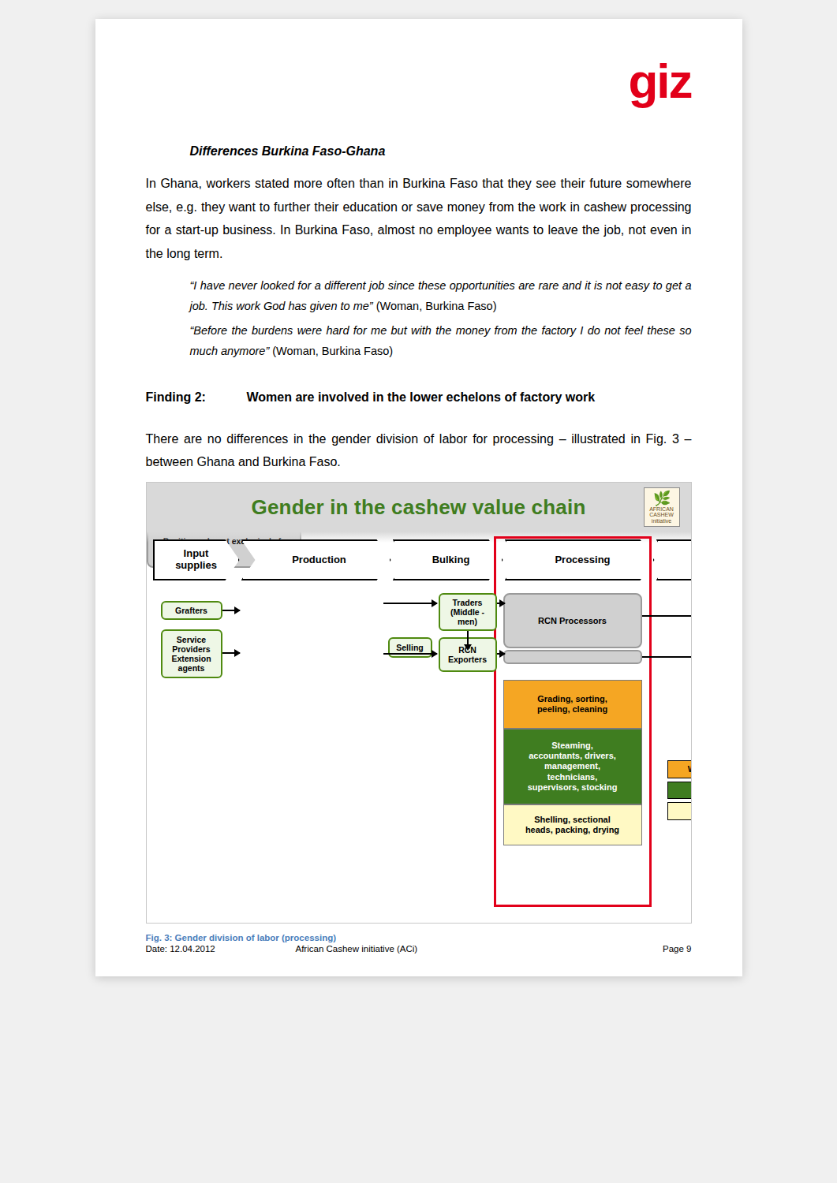giz
Differences Burkina Faso-Ghana
In Ghana, workers stated more often than in Burkina Faso that they see their future somewhere else, e.g. they want to further their education or save money from the work in cashew processing for a start-up business. In Burkina Faso, almost no employee wants to leave the job, not even in the long term.
“I have never looked for a different job since these opportunities are rare and it is not easy to get a job. This work God has given to me” (Woman, Burkina Faso)
“Before the burdens were hard for me but with the money from the factory I do not feel these so much anymore” (Woman, Burkina Faso)
Finding 2:
Women are involved in the lower echelons of factory work
There are no differences in the gender division of labor for processing – illustrated in Fig. 3 – between Ghana and Burkina Faso.
Gender in the cashew value chain
🌿 AFRICAN
CASHEW
initiative
Input
supplies
Production
Bulking
Processing
Exports
Grafters
Service
Providers
Extension
agents
Individuals /
FBOs
- More men than women involved
- Positions almost exclusively for men
Selling
Traders
(Middle -
men)
RCN
Exporters
RCN Processors
Grading, sorting,
peeling, cleaning
Steaming,
accountants, drivers,
management,
technicians,
supervisors, stocking
Shelling, sectional
heads, packing, drying
Women
Men
Mixed
Fig. 3: Gender division of labor (processing)
Date: 12.04.2012
African Cashew initiative (ACi)
Page 9